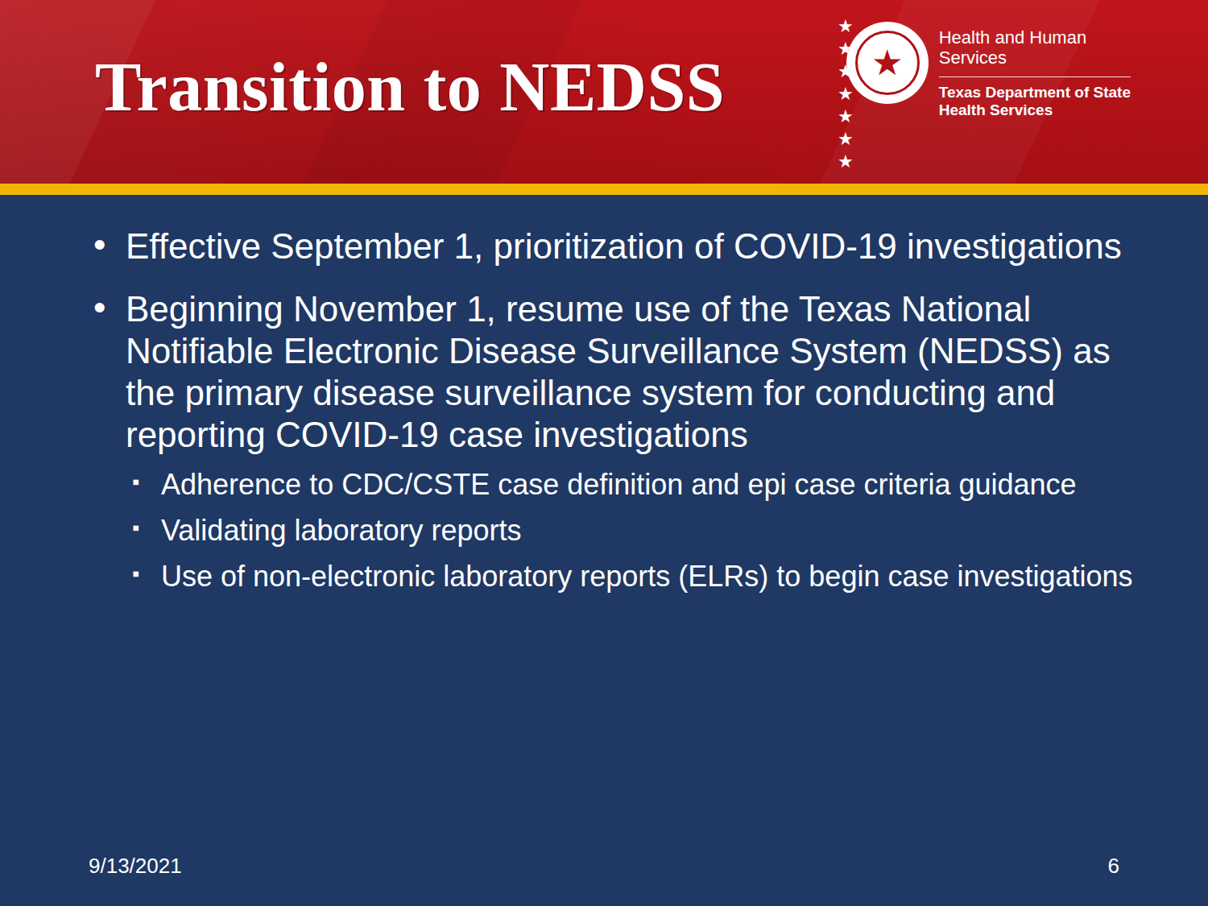Transition to NEDSS
★★★★★★★
Health and Human
Services
Texas Department of State
Health Services
Effective September 1, prioritization of COVID-19 investigations
Beginning November 1, resume use of the Texas National Notifiable Electronic Disease Surveillance System (NEDSS) as the primary disease surveillance system for conducting and reporting COVID-19 case investigations
Adherence to CDC/CSTE case definition and epi case criteria guidance
Validating laboratory reports
Use of non-electronic laboratory reports (ELRs) to begin case investigations
9/13/2021
6